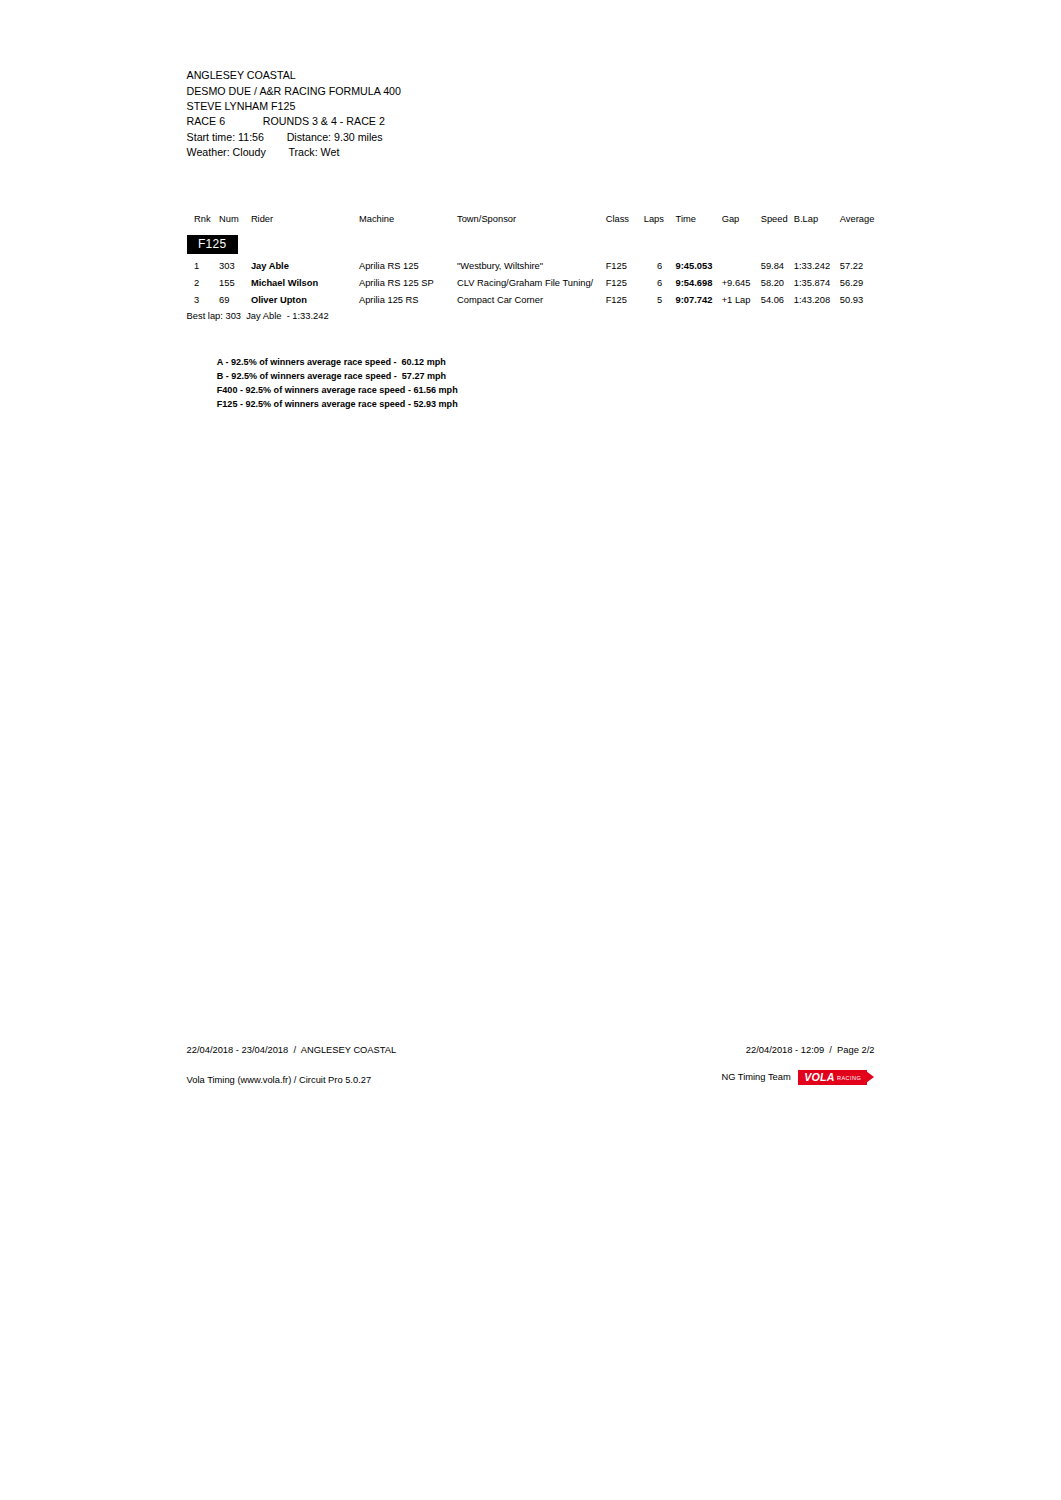ANGLESEY COASTAL
DESMO DUE / A&R RACING FORMULA 400
STEVE LYNHAM F125
RACE 6 ROUNDS 3 & 4 - RACE 2
Start time: 11:56 Distance: 9.30 miles
Weather: Cloudy Track: Wet
| Rnk | Num | Rider | Machine | Town/Sponsor | Class | Laps | Time | Gap | Speed | B.Lap | Average |
| --- | --- | --- | --- | --- | --- | --- | --- | --- | --- | --- | --- |
| F125 |
| 1 | 303 | Jay Able | Aprilia RS 125 | "Westbury, Wiltshire" | F125 | 6 | 9:45.053 | | 59.84 | 1:33.242 | 57.22 |
| 2 | 155 | Michael Wilson | Aprilia RS 125 SP | CLV Racing/Graham File Tuning/ | F125 | 6 | 9:54.698 | +9.645 | 58.20 | 1:35.874 | 56.29 |
| 3 | 69 | Oliver Upton | Aprilia 125 RS | Compact Car Corner | F125 | 5 | 9:07.742 | +1 Lap | 54.06 | 1:43.208 | 50.93 |
| Best lap: 303 Jay Able - 1:33.242 |
A - 92.5% of winners average race speed - 60.12 mph
B - 92.5% of winners average race speed - 57.27 mph
F400 - 92.5% of winners average race speed - 61.56 mph
F125 - 92.5% of winners average race speed - 52.93 mph
22/04/2018 - 23/04/2018 / ANGLESEY COASTAL
22/04/2018 - 12:09 / Page 2/2
Vola Timing (www.vola.fr) / Circuit Pro 5.0.27
NG Timing Team VOLARACING